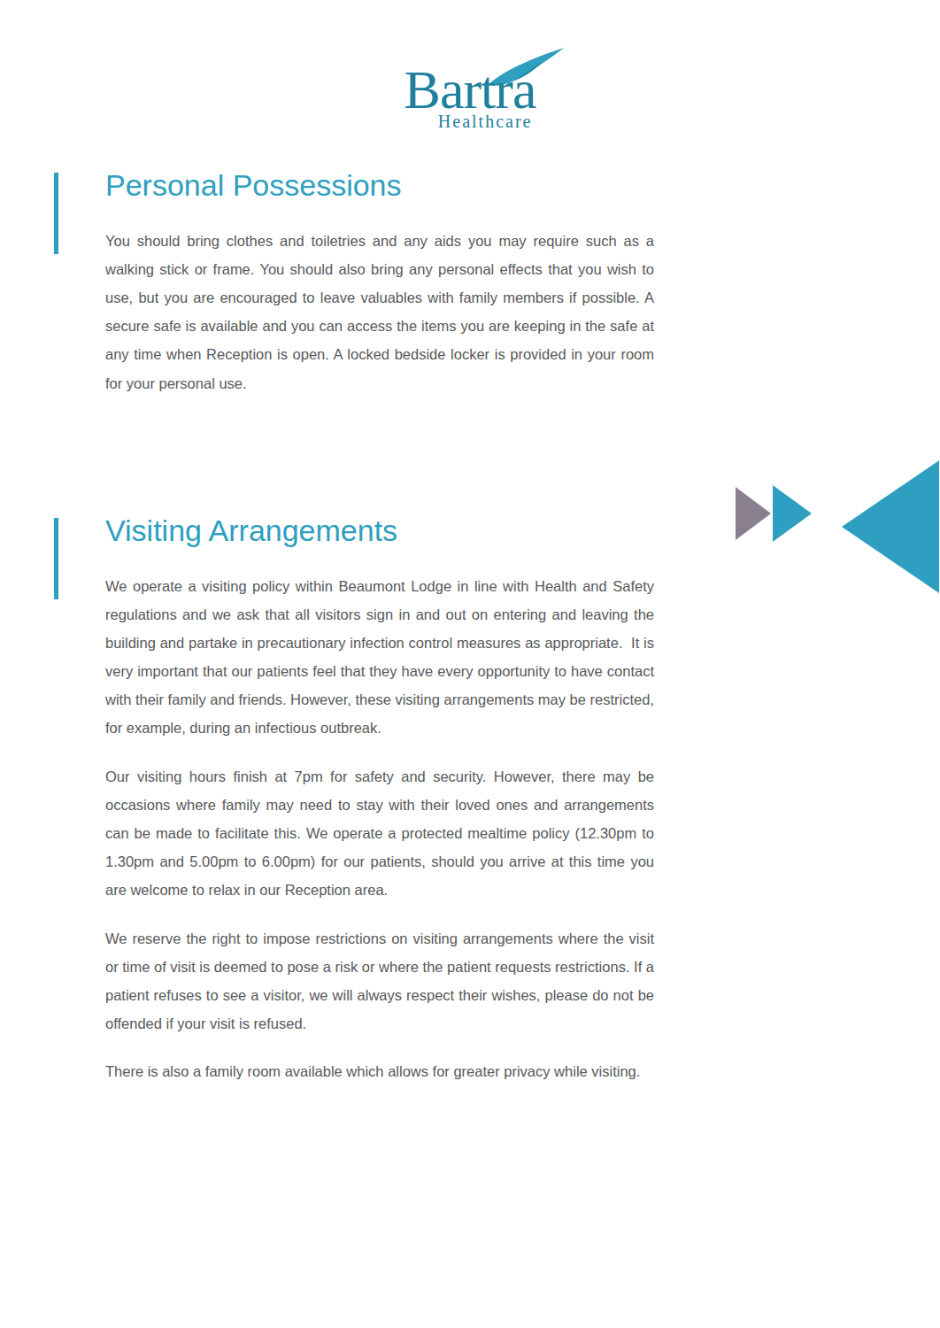Bartra
Healthcare
Personal Possessions
You should bring clothes and toiletries and any aids you may require such as a walking stick or frame. You should also bring any personal effects that you wish to use, but you are encouraged to leave valuables with family members if possible. A secure safe is available and you can access the items you are keeping in the safe at any time when Reception is open. A locked bedside locker is provided in your room for your personal use.
Visiting Arrangements
We operate a visiting policy within Beaumont Lodge in line with Health and Safety regulations and we ask that all visitors sign in and out on entering and leaving the building and partake in precautionary infection control measures as appropriate. It is very important that our patients feel that they have every opportunity to have contact with their family and friends. However, these visiting arrangements may be restricted, for example, during an infectious outbreak.
Our visiting hours finish at 7pm for safety and security. However, there may be occasions where family may need to stay with their loved ones and arrangements can be made to facilitate this. We operate a protected mealtime policy (12.30pm to 1.30pm and 5.00pm to 6.00pm) for our patients, should you arrive at this time you are welcome to relax in our Reception area.
We reserve the right to impose restrictions on visiting arrangements where the visit or time of visit is deemed to pose a risk or where the patient requests restrictions. If a patient refuses to see a visitor, we will always respect their wishes, please do not be offended if your visit is refused.
There is also a family room available which allows for greater privacy while visiting.